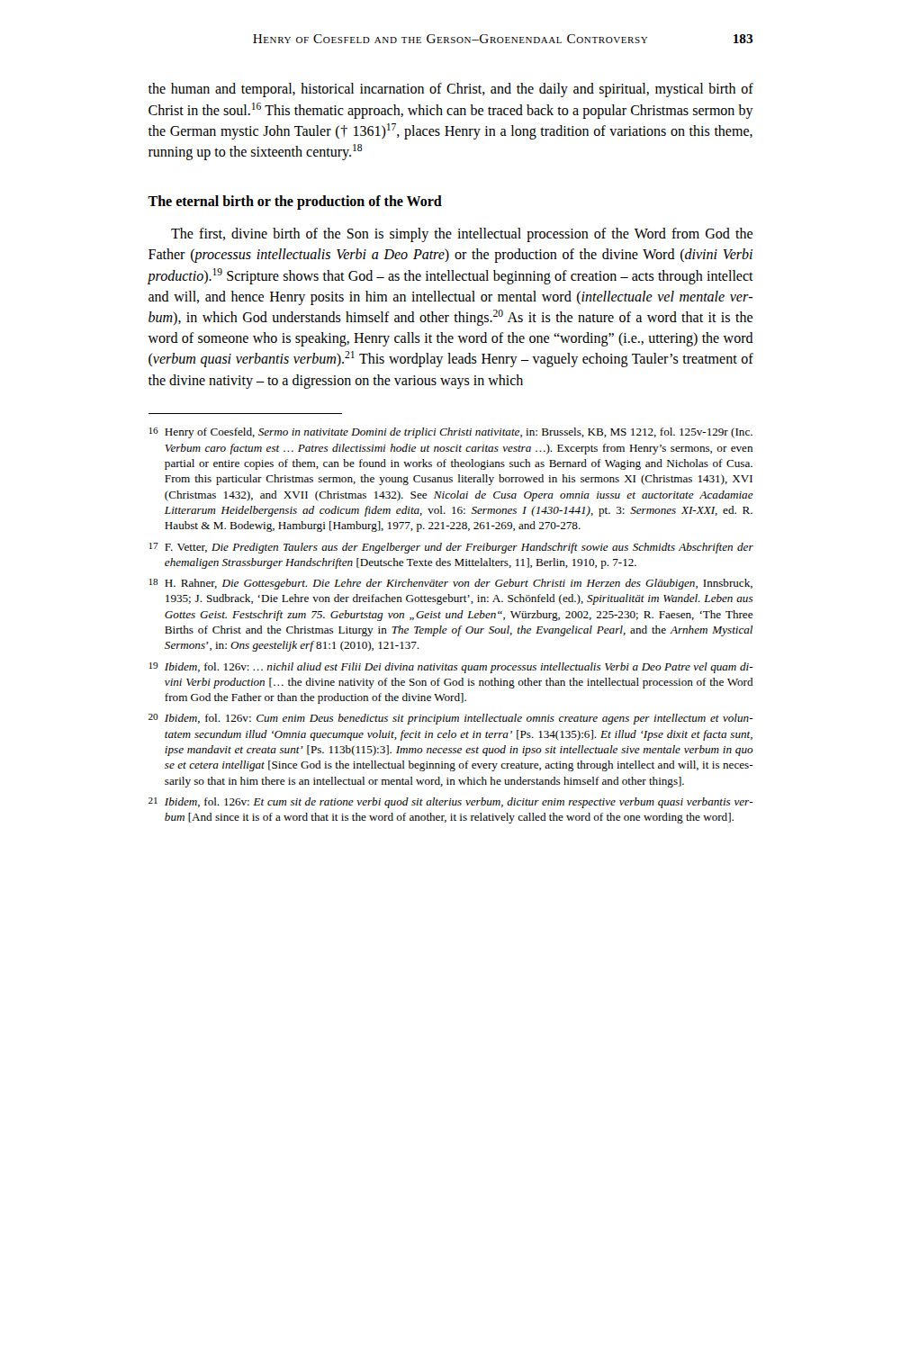Henry of Coesfeld and the Gerson–Groenendaal Controversy 183
the human and temporal, historical incarnation of Christ, and the daily and spiritual, mystical birth of Christ in the soul.16 This thematic approach, which can be traced back to a popular Christmas sermon by the German mystic John Tauler († 1361)17, places Henry in a long tradition of variations on this theme, running up to the sixteenth century.18
The eternal birth or the production of the Word
The first, divine birth of the Son is simply the intellectual procession of the Word from God the Father (processus intellectualis Verbi a Deo Patre) or the production of the divine Word (divini Verbi productio).19 Scripture shows that God – as the intellectual beginning of creation – acts through intellect and will, and hence Henry posits in him an intellectual or mental word (intellectuale vel mentale verbum), in which God understands himself and other things.20 As it is the nature of a word that it is the word of someone who is speaking, Henry calls it the word of the one “wording” (i.e., uttering) the word (verbum quasi verbantis verbum).21 This wordplay leads Henry – vaguely echoing Tauler’s treatment of the divine nativity – to a digression on the various ways in which
16 Henry of Coesfeld, Sermo in nativitate Domini de triplici Christi nativitate, in: Brussels, KB, MS 1212, fol. 125v-129r (Inc. Verbum caro factum est … Patres dilectissimi hodie ut noscit caritas vestra …). Excerpts from Henry’s sermons, or even partial or entire copies of them, can be found in works of theologians such as Bernard of Waging and Nicholas of Cusa. From this particular Christmas sermon, the young Cusanus literally borrowed in his sermons XI (Christmas 1431), XVI (Christmas 1432), and XVII (Christmas 1432). See Nicolai de Cusa Opera omnia iussu et auctoritate Acadamiae Litterarum Heidelbergensis ad codicum fidem edita, vol. 16: Sermones I (1430-1441), pt. 3: Sermones XI-XXI, ed. R. Haubst & M. Bodewig, Hamburgi [Hamburg], 1977, p. 221-228, 261-269, and 270-278.
17 F. Vetter, Die Predigten Taulers aus der Engelberger und der Freiburger Handschrift sowie aus Schmidts Abschriften der ehemaligen Strassburger Handschriften [Deutsche Texte des Mittelalters, 11], Berlin, 1910, p. 7-12.
18 H. Rahner, Die Gottesgeburt. Die Lehre der Kirchenväter von der Geburt Christi im Herzen des Gläubigen, Innsbruck, 1935; J. Sudbrack, ‘Die Lehre von der dreifachen Gottesgeburt’, in: A. Schönfeld (ed.), Spiritualität im Wandel. Leben aus Gottes Geist. Festschrift zum 75. Geburtstag von „Geist und Leben“, Würzburg, 2002, 225-230; R. Faesen, ‘The Three Births of Christ and the Christmas Liturgy in The Temple of Our Soul, the Evangelical Pearl, and the Arnhem Mystical Sermons’, in: Ons geestelijk erf 81:1 (2010), 121-137.
19 Ibidem, fol. 126v: … nichil aliud est Filii Dei divina nativitas quam processus intellectualis Verbi a Deo Patre vel quam divini Verbi production [… the divine nativity of the Son of God is nothing other than the intellectual procession of the Word from God the Father or than the production of the divine Word].
20 Ibidem, fol. 126v: Cum enim Deus benedictus sit principium intellectuale omnis creature agens per intellectum et voluntatem secundum illud ‘Omnia quecumque voluit, fecit in celo et in terra’ [Ps. 134(135):6]. Et illud ‘Ipse dixit et facta sunt, ipse mandavit et creata sunt’ [Ps. 113b(115):3]. Immo necesse est quod in ipso sit intellectuale sive mentale verbum in quo se et cetera intelligat [Since God is the intellectual beginning of every creature, acting through intellect and will, it is necessarily so that in him there is an intellectual or mental word, in which he understands himself and other things].
21 Ibidem, fol. 126v: Et cum sit de ratione verbi quod sit alterius verbum, dicitur enim respective verbum quasi verbantis verbum [And since it is of a word that it is the word of another, it is relatively called the word of the one wording the word].